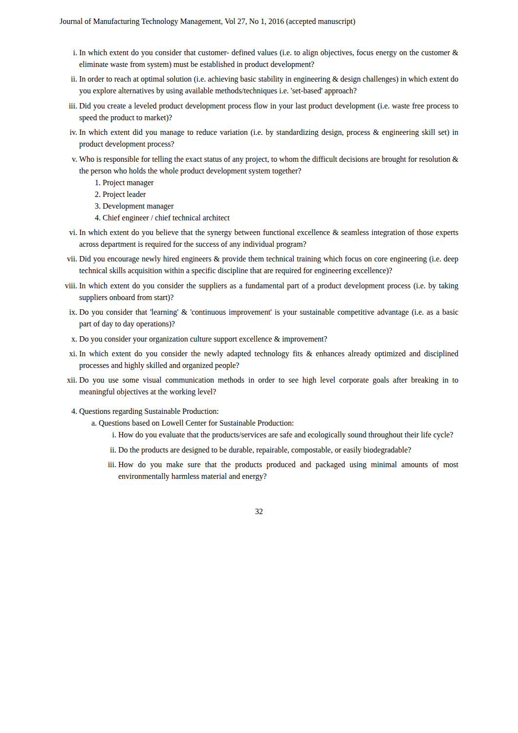Journal of Manufacturing Technology Management, Vol 27, No 1, 2016 (accepted manuscript)
In which extent do you consider that customer- defined values (i.e. to align objectives, focus energy on the customer & eliminate waste from system) must be established in product development?
In order to reach at optimal solution (i.e. achieving basic stability in engineering & design challenges) in which extent do you explore alternatives by using available methods/techniques i.e. 'set-based' approach?
Did you create a leveled product development process flow in your last product development (i.e. waste free process to speed the product to market)?
In which extent did you manage to reduce variation (i.e. by standardizing design, process & engineering skill set) in product development process?
Who is responsible for telling the exact status of any project, to whom the difficult decisions are brought for resolution & the person who holds the whole product development system together?
Project manager
Project leader
Development manager
Chief engineer / chief technical architect
In which extent do you believe that the synergy between functional excellence & seamless integration of those experts across department is required for the success of any individual program?
Did you encourage newly hired engineers & provide them technical training which focus on core engineering (i.e. deep technical skills acquisition within a specific discipline that are required for engineering excellence)?
In which extent do you consider the suppliers as a fundamental part of a product development process (i.e. by taking suppliers onboard from start)?
Do you consider that 'learning' & 'continuous improvement' is your sustainable competitive advantage (i.e. as a basic part of day to day operations)?
Do you consider your organization culture support excellence & improvement?
In which extent do you consider the newly adapted technology fits & enhances already optimized and disciplined processes and highly skilled and organized people?
Do you use some visual communication methods in order to see high level corporate goals after breaking in to meaningful objectives at the working level?
Questions regarding Sustainable Production:
Questions based on Lowell Center for Sustainable Production:
How do you evaluate that the products/services are safe and ecologically sound throughout their life cycle?
Do the products are designed to be durable, repairable, compostable, or easily biodegradable?
How do you make sure that the products produced and packaged using minimal amounts of most environmentally harmless material and energy?
32